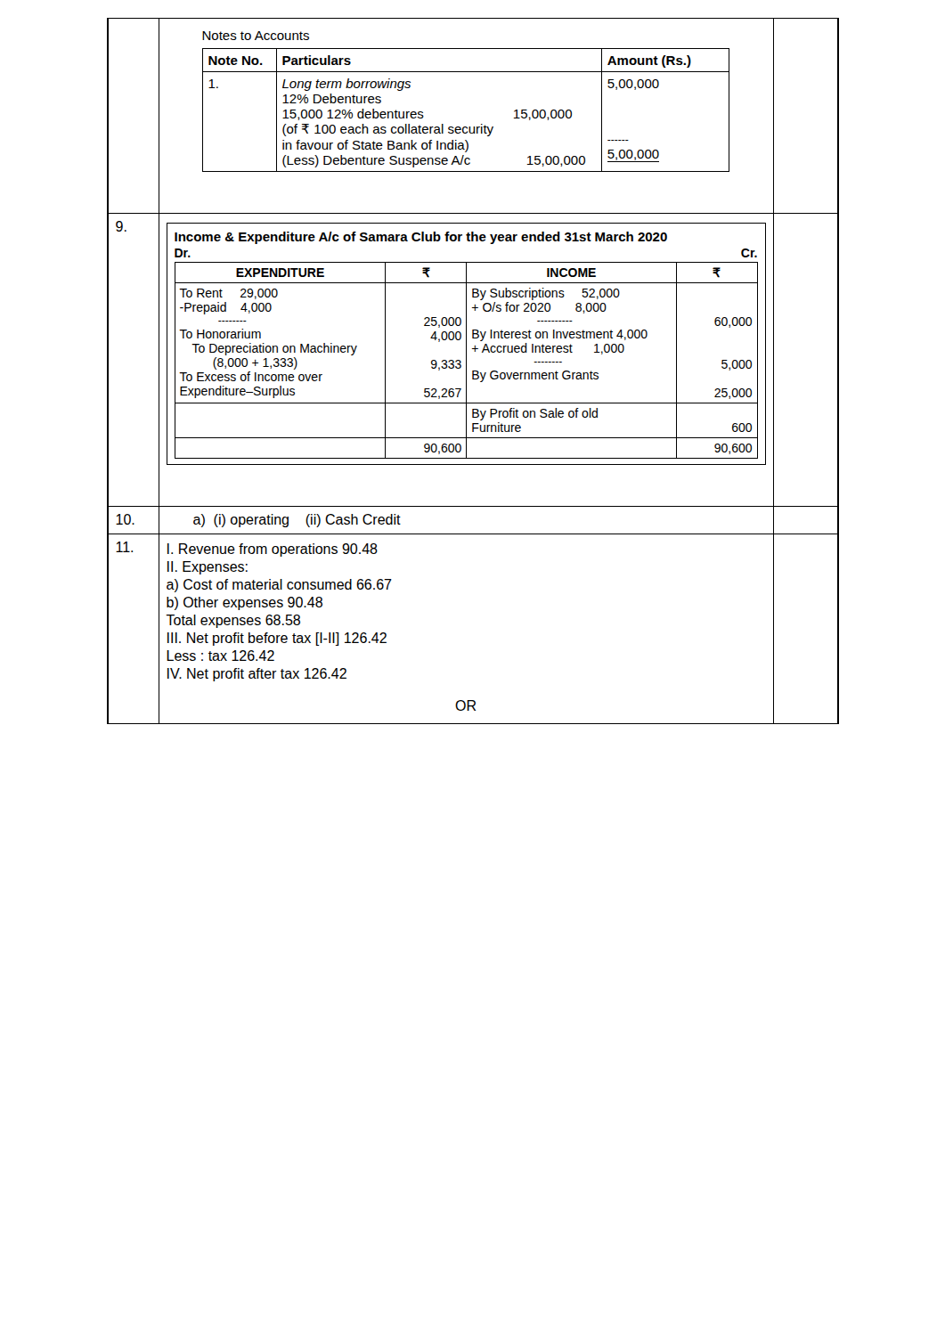| | Notes to Accounts / Note No. / Particulars / Amount (Rs.) / / --- / --- / --- / / 1. / Long term borrowings 12% Debentures 15,000 12% debentures 15,00,000 (of ₹ 100 each as collateral security in favour of State Bank of India) (Less) Debenture Suspense A/c 15,00,000 / 5,00,000 ------ 5,00,000 / | |
| 9. | Income & Expenditure A/c of Samara Club for the year ended 31st March 2020 Dr. Cr. / EXPENDITURE / ₹ / INCOME / ₹ / / --- / --- / --- / --- / / To Rent 29,000 -Prepaid 4,000 -------- To Honorarium To Depreciation on Machinery (8,000 + 1,333) To Excess of Income over Expenditure–Surplus / 25,000 4,000 9,333 52,267 / By Subscriptions 52,000 + O/s for 2020 8,000 ---------- By Interest on Investment 4,000 + Accrued Interest 1,000 -------- By Government Grants / 60,000 5,000 25,000 / / / / By Profit on Sale of old Furniture / 600 / / / 90,600 / / 90,600 / | |
| 10. | a) (i) operating (ii) Cash Credit | |
| 11. | I. Revenue from operations 90.48 II. Expenses: a) Cost of material consumed 66.67 b) Other expenses 90.48 Total expenses 68.58 III. Net profit before tax [I-II] 126.42 Less : tax 126.42 IV. Net profit after tax 126.42 OR | |